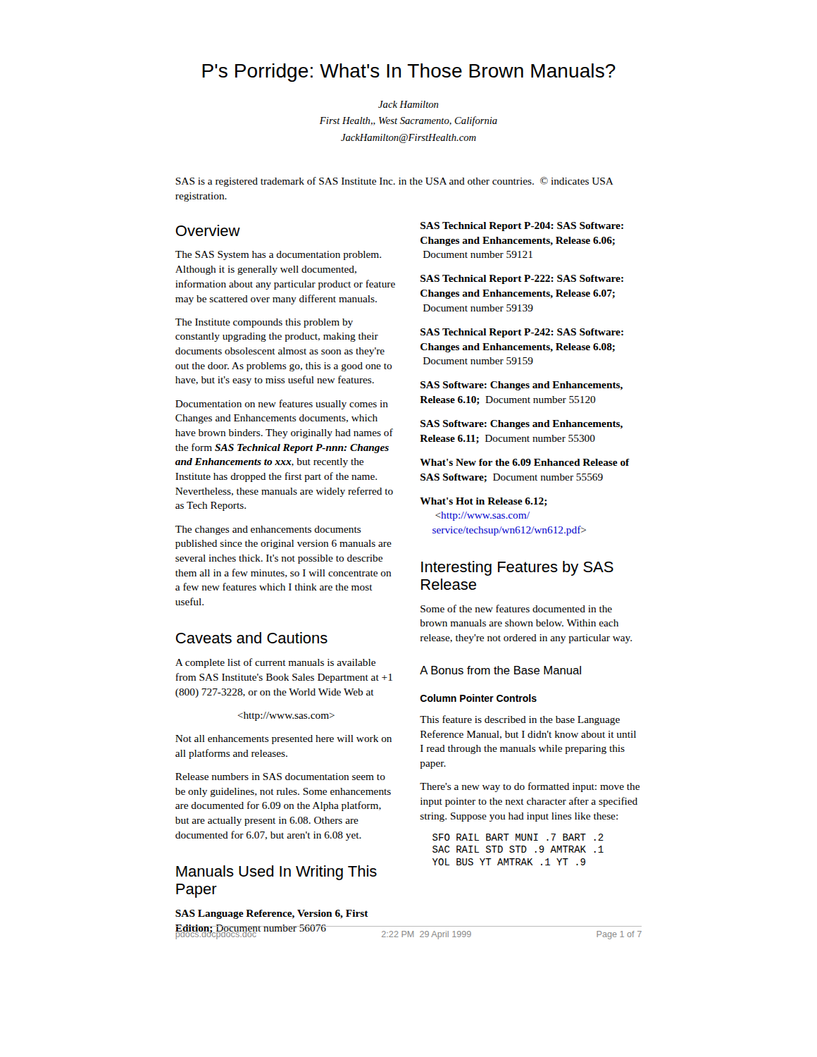P's Porridge: What's In Those Brown Manuals?
Jack Hamilton
First Health,, West Sacramento, California
JackHamilton@FirstHealth.com
SAS is a registered trademark of SAS Institute Inc. in the USA and other countries. © indicates USA registration.
Overview
The SAS System has a documentation problem. Although it is generally well documented, information about any particular product or feature may be scattered over many different manuals.
The Institute compounds this problem by constantly upgrading the product, making their documents obsolescent almost as soon as they're out the door. As problems go, this is a good one to have, but it's easy to miss useful new features.
Documentation on new features usually comes in Changes and Enhancements documents, which have brown binders. They originally had names of the form SAS Technical Report P-nnn: Changes and Enhancements to xxx, but recently the Institute has dropped the first part of the name. Nevertheless, these manuals are widely referred to as Tech Reports.
The changes and enhancements documents published since the original version 6 manuals are several inches thick. It's not possible to describe them all in a few minutes, so I will concentrate on a few new features which I think are the most useful.
Caveats and Cautions
A complete list of current manuals is available from SAS Institute's Book Sales Department at +1 (800) 727-3228, or on the World Wide Web at
<http://www.sas.com>
Not all enhancements presented here will work on all platforms and releases.
Release numbers in SAS documentation seem to be only guidelines, not rules. Some enhancements are documented for 6.09 on the Alpha platform, but are actually present in 6.08. Others are documented for 6.07, but aren't in 6.08 yet.
Manuals Used In Writing This Paper
SAS Language Reference, Version 6, First Edition; Document number 56076
SAS Technical Report P-204: SAS Software: Changes and Enhancements, Release 6.06; Document number 59121
SAS Technical Report P-222: SAS Software: Changes and Enhancements, Release 6.07; Document number 59139
SAS Technical Report P-242: SAS Software: Changes and Enhancements, Release 6.08; Document number 59159
SAS Software: Changes and Enhancements, Release 6.10; Document number 55120
SAS Software: Changes and Enhancements, Release 6.11; Document number 55300
What's New for the 6.09 Enhanced Release of SAS Software; Document number 55569
What's Hot in Release 6.12; <http://www.sas.com/ service/techsup/wn612/wn612.pdf>
Interesting Features by SAS Release
Some of the new features documented in the brown manuals are shown below. Within each release, they're not ordered in any particular way.
A Bonus from the Base Manual
Column Pointer Controls
This feature is described in the base Language Reference Manual, but I didn't know about it until I read through the manuals while preparing this paper.
There's a new way to do formatted input: move the input pointer to the next character after a specified string. Suppose you had input lines like these:
SFO RAIL BART MUNI .7 BART .2
SAC RAIL STD STD .9 AMTRAK .1
YOL BUS YT AMTRAK .1 YT .9
pdocs.docpdocs.doc
2:22 PM 29 April 1999
Page 1 of 7